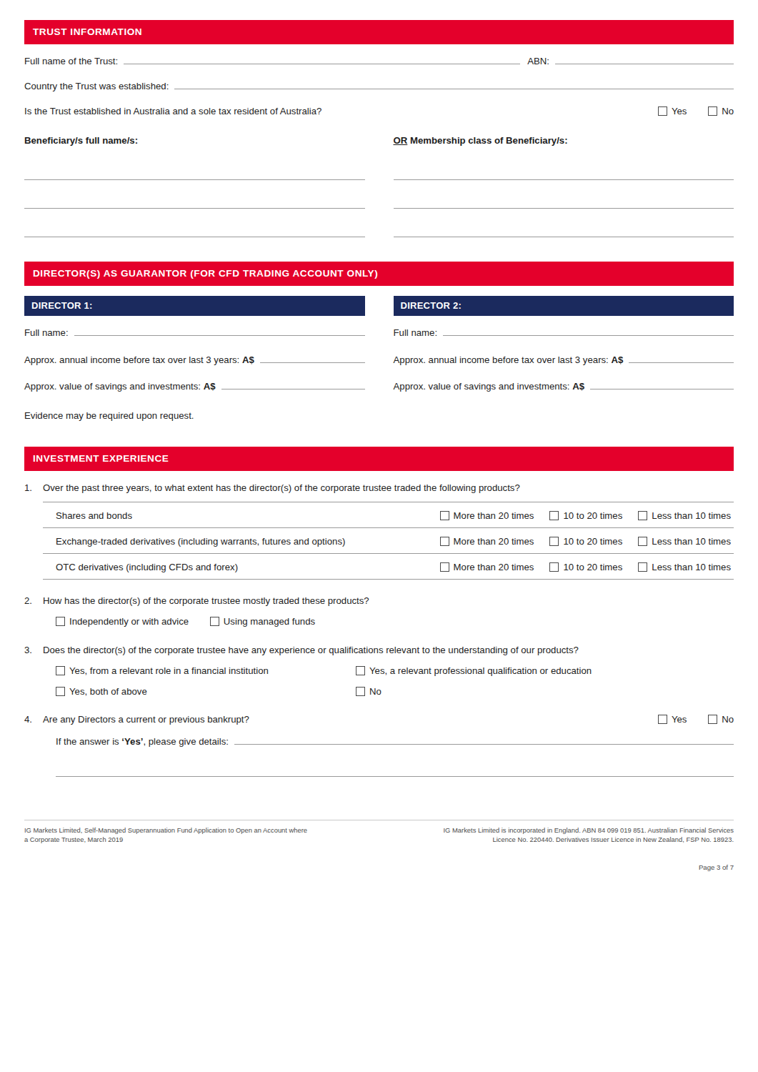TRUST INFORMATION
Full name of the Trust: ABN:
Country the Trust was established:
Is the Trust established in Australia and a sole tax resident of Australia? Yes No
Beneficiary/s full name/s:
OR Membership class of Beneficiary/s:
DIRECTOR(S) AS GUARANTOR (FOR CFD TRADING ACCOUNT ONLY)
DIRECTOR 1:
Full name:
Approx. annual income before tax over last 3 years: A$
Approx. value of savings and investments: A$
DIRECTOR 2:
Full name:
Approx. annual income before tax over last 3 years: A$
Approx. value of savings and investments: A$
Evidence may be required upon request.
INVESTMENT EXPERIENCE
Over the past three years, to what extent has the director(s) of the corporate trustee traded the following products?
| Shares and bonds | More than 20 times | 10 to 20 times | Less than 10 times |
| Exchange-traded derivatives (including warrants, futures and options) | More than 20 times | 10 to 20 times | Less than 10 times |
| OTC derivatives (including CFDs and forex) | More than 20 times | 10 to 20 times | Less than 10 times |
How has the director(s) of the corporate trustee mostly traded these products?
Independently or with advice Using managed funds
Does the director(s) of the corporate trustee have any experience or qualifications relevant to the understanding of our products?
Yes, from a relevant role in a financial institution Yes, a relevant professional qualification or education
Yes, both of above No
Are any Directors a current or previous bankrupt? Yes No
If the answer is ‘Yes’, please give details:
IG Markets Limited, Self-Managed Superannuation Fund Application to Open an Account where
a Corporate Trustee, March 2019
IG Markets Limited is incorporated in England. ABN 84 099 019 851. Australian Financial Services
Licence No. 220440. Derivatives Issuer Licence in New Zealand, FSP No. 18923.
Page 3 of 7